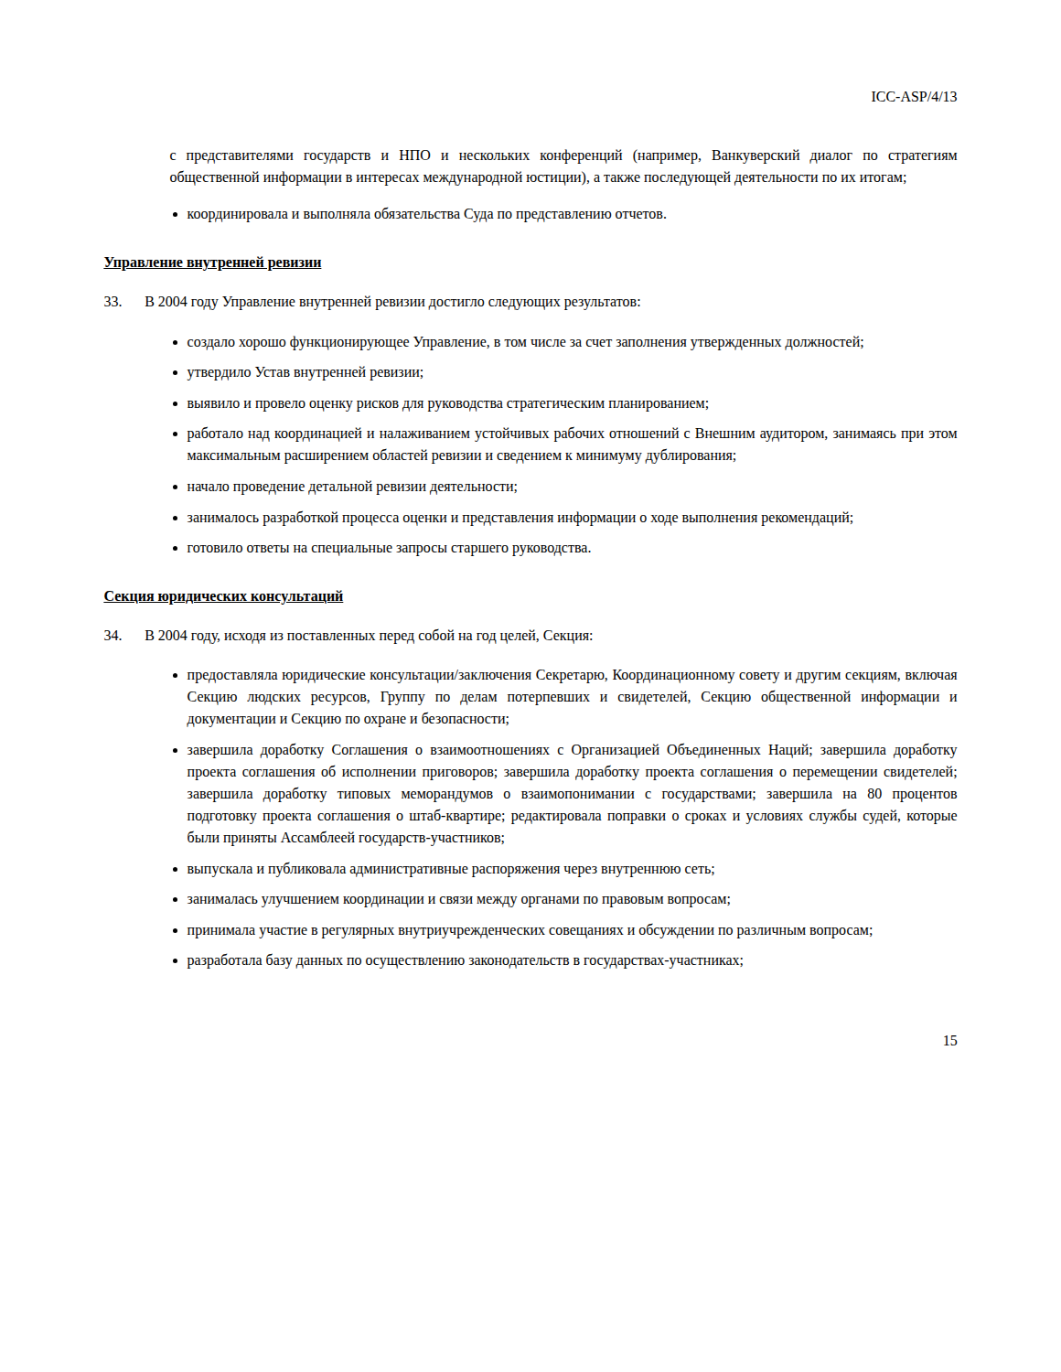ICC-ASP/4/13
с представителями государств и НПО и нескольких конференций (например, Ванкуверский диалог по стратегиям общественной информации в интересах международной юстиции), а также последующей деятельности по их итогам;
координировала и выполняла обязательства Суда по представлению отчетов.
Управление внутренней ревизии
33.
В 2004 году Управление внутренней ревизии достигло следующих результатов:
создало хорошо функционирующее Управление, в том числе за счет заполнения утвержденных должностей;
утвердило Устав внутренней ревизии;
выявило и провело оценку рисков для руководства стратегическим планированием;
работало над координацией и налаживанием устойчивых рабочих отношений с Внешним аудитором, занимаясь при этом максимальным расширением областей ревизии и сведением к минимуму дублирования;
начало проведение детальной ревизии деятельности;
занималось разработкой процесса оценки и представления информации о ходе выполнения рекомендаций;
готовило ответы на специальные запросы старшего руководства.
Секция юридических консультаций
34.
В 2004 году, исходя из поставленных перед собой на год целей, Секция:
предоставляла юридические консультации/заключения Секретарю, Координационному совету и другим секциям, включая Секцию людских ресурсов, Группу по делам потерпевших и свидетелей, Секцию общественной информации и документации и Секцию по охране и безопасности;
завершила доработку Соглашения о взаимоотношениях с Организацией Объединенных Наций; завершила доработку проекта соглашения об исполнении приговоров; завершила доработку проекта соглашения о перемещении свидетелей; завершила доработку типовых меморандумов о взаимопонимании с государствами; завершила на 80 процентов подготовку проекта соглашения о штаб-квартире; редактировала поправки о сроках и условиях службы судей, которые были приняты Ассамблеей государств-участников;
выпускала и публиковала административные распоряжения через внутреннюю сеть;
занималась улучшением координации и связи между органами по правовым вопросам;
принимала участие в регулярных внутриучрежденческих совещаниях и обсуждении по различным вопросам;
разработала базу данных по осуществлению законодательств в государствах-участниках;
15